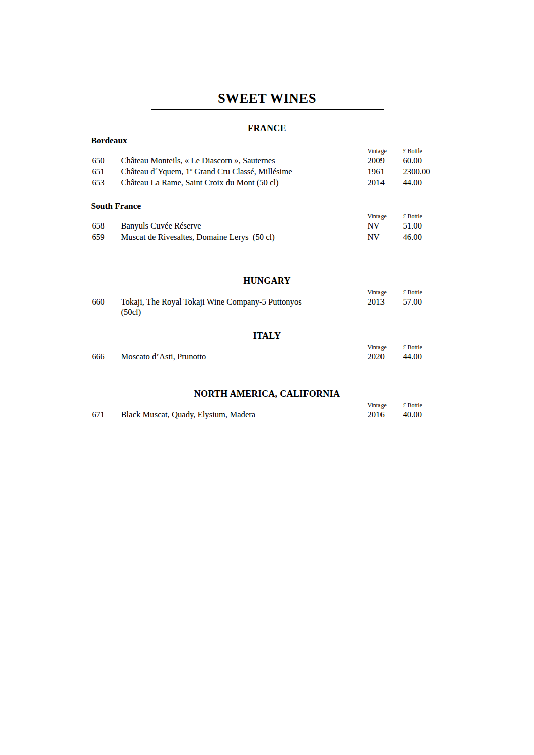SWEET WINES
FRANCE
Bordeaux
| | | Vintage | £ Bottle |
| 650 | Château Monteils, « Le Diascorn », Sauternes | 2009 | 60.00 |
| 651 | Château d´Yquem, 1º Grand Cru Classé, Millésime | 1961 | 2300.00 |
| 653 | Château La Rame, Saint Croix du Mont (50 cl) | 2014 | 44.00 |
South France
| | | Vintage | £ Bottle |
| 658 | Banyuls Cuvée Réserve | NV | 51.00 |
| 659 | Muscat de Rivesaltes, Domaine Lerys (50 cl) | NV | 46.00 |
HUNGARY
| | | Vintage | £ Bottle |
| 660 | Tokaji, The Royal Tokaji Wine Company-5 Puttonyos (50cl) | 2013 | 57.00 |
ITALY
| | | Vintage | £ Bottle |
| 666 | Moscato d’Asti, Prunotto | 2020 | 44.00 |
NORTH AMERICA, CALIFORNIA
| | | Vintage | £ Bottle |
| 671 | Black Muscat, Quady, Elysium, Madera | 2016 | 40.00 |